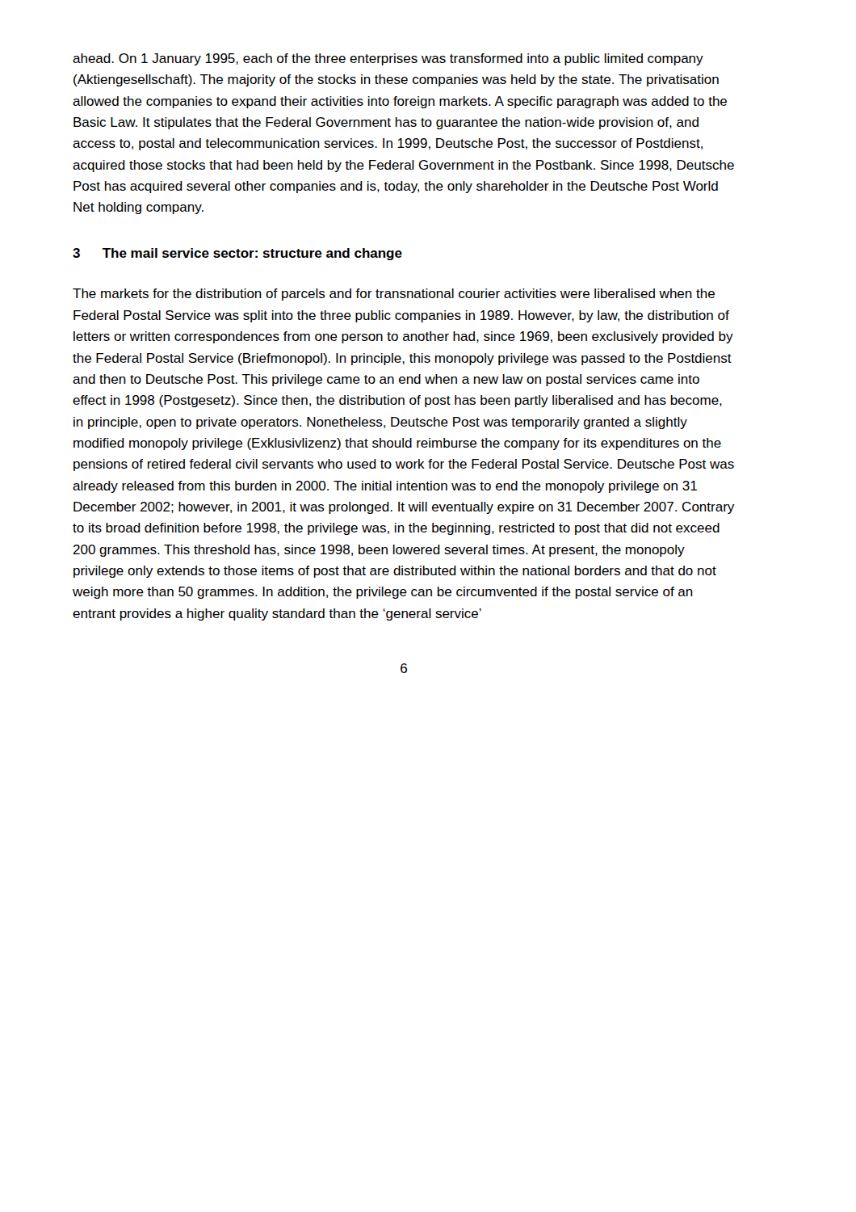ahead. On 1 January 1995, each of the three enterprises was transformed into a public limited company (Aktiengesellschaft). The majority of the stocks in these companies was held by the state. The privatisation allowed the companies to expand their activities into foreign markets. A specific paragraph was added to the Basic Law. It stipulates that the Federal Government has to guarantee the nation-wide provision of, and access to, postal and telecommunication services. In 1999, Deutsche Post, the successor of Postdienst, acquired those stocks that had been held by the Federal Government in the Postbank. Since 1998, Deutsche Post has acquired several other companies and is, today, the only shareholder in the Deutsche Post World Net holding company.
3 The mail service sector: structure and change
The markets for the distribution of parcels and for transnational courier activities were liberalised when the Federal Postal Service was split into the three public companies in 1989. However, by law, the distribution of letters or written correspondences from one person to another had, since 1969, been exclusively provided by the Federal Postal Service (Briefmonopol). In principle, this monopoly privilege was passed to the Postdienst and then to Deutsche Post. This privilege came to an end when a new law on postal services came into effect in 1998 (Postgesetz). Since then, the distribution of post has been partly liberalised and has become, in principle, open to private operators. Nonetheless, Deutsche Post was temporarily granted a slightly modified monopoly privilege (Exklusivlizenz) that should reimburse the company for its expenditures on the pensions of retired federal civil servants who used to work for the Federal Postal Service. Deutsche Post was already released from this burden in 2000. The initial intention was to end the monopoly privilege on 31 December 2002; however, in 2001, it was prolonged. It will eventually expire on 31 December 2007. Contrary to its broad definition before 1998, the privilege was, in the beginning, restricted to post that did not exceed 200 grammes. This threshold has, since 1998, been lowered several times. At present, the monopoly privilege only extends to those items of post that are distributed within the national borders and that do not weigh more than 50 grammes. In addition, the privilege can be circumvented if the postal service of an entrant provides a higher quality standard than the ‘general service’
6